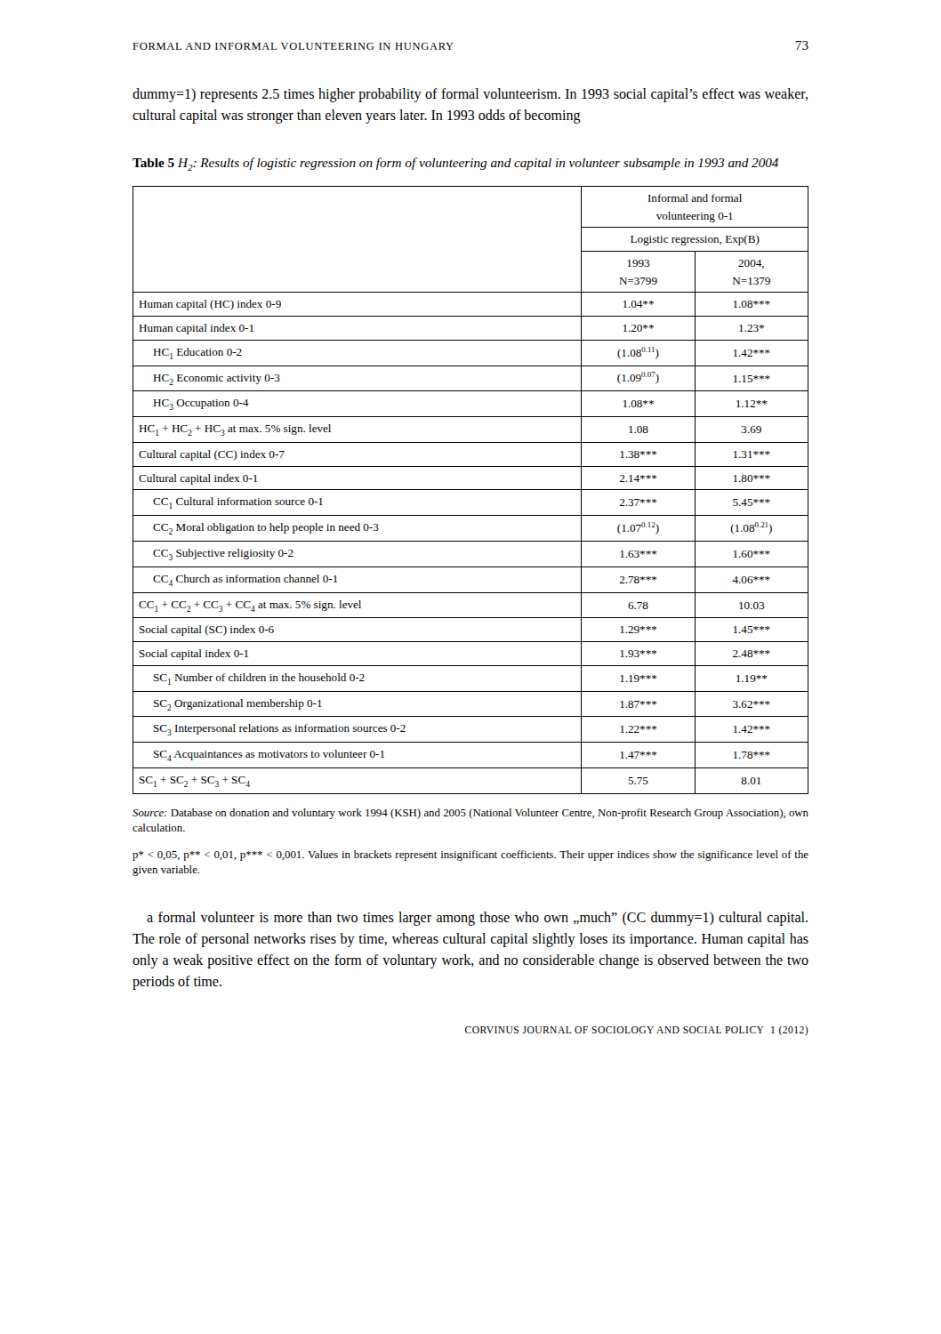Formal and Informal Volunteering in Hungary 73
dummy=1) represents 2.5 times higher probability of formal volunteerism. In 1993 social capital’s effect was weaker, cultural capital was stronger than eleven years later. In 1993 odds of becoming
Table 5 H2: Results of logistic regression on form of volunteering and capital in volunteer subsample in 1993 and 2004
| | Informal and formal volunteering 0-1 |
| --- | --- |
| Logistic regression, Exp(B) |
| 1993 N=3799 | 2004, N=1379 |
| Human capital (HC) index 0-9 | 1.04** | 1.08*** |
| Human capital index 0-1 | 1.20** | 1.23* |
| HC 1 Education 0-2 | (1.08 0.11 ) | 1.42*** |
| HC 2 Economic activity 0-3 | (1.09 0.07 ) | 1.15*** |
| HC 3 Occupation 0-4 | 1.08** | 1.12** |
| HC 1 + HC 2 + HC 3 at max. 5% sign. level | 1.08 | 3.69 |
| Cultural capital (CC) index 0-7 | 1.38*** | 1.31*** |
| Cultural capital index 0-1 | 2.14*** | 1.80*** |
| CC 1 Cultural information source 0-1 | 2.37*** | 5.45*** |
| CC 2 Moral obligation to help people in need 0-3 | (1.07 0.12 ) | (1.08 0.21 ) |
| CC 3 Subjective religiosity 0-2 | 1.63*** | 1.60*** |
| CC 4 Church as information channel 0-1 | 2.78*** | 4.06*** |
| CC 1 + CC 2 + CC 3 + CC 4 at max. 5% sign. level | 6.78 | 10.03 |
| Social capital (SC) index 0-6 | 1.29*** | 1.45*** |
| Social capital index 0-1 | 1.93*** | 2.48*** |
| SC 1 Number of children in the household 0-2 | 1.19*** | 1.19** |
| SC 2 Organizational membership 0-1 | 1.87*** | 3.62*** |
| SC 3 Interpersonal relations as information sources 0-2 | 1.22*** | 1.42*** |
| SC 4 Acquaintances as motivators to volunteer 0-1 | 1.47*** | 1.78*** |
| SC 1 + SC 2 + SC 3 + SC 4 | 5.75 | 8.01 |
Source: Database on donation and voluntary work 1994 (KSH) and 2005 (National Volunteer Centre, Non-profit Research Group Association), own calculation.
p* < 0,05, p** < 0,01, p*** < 0,001. Values in brackets represent insignificant coefficients. Their upper indices show the significance level of the given variable.
a formal volunteer is more than two times larger among those who own „much” (CC dummy=1) cultural capital. The role of personal networks rises by time, whereas cultural capital slightly loses its importance. Human capital has only a weak positive effect on the form of voluntary work, and no considerable change is observed between the two periods of time.
Corvinus Journal of Sociology and Social Policy 1 (2012)